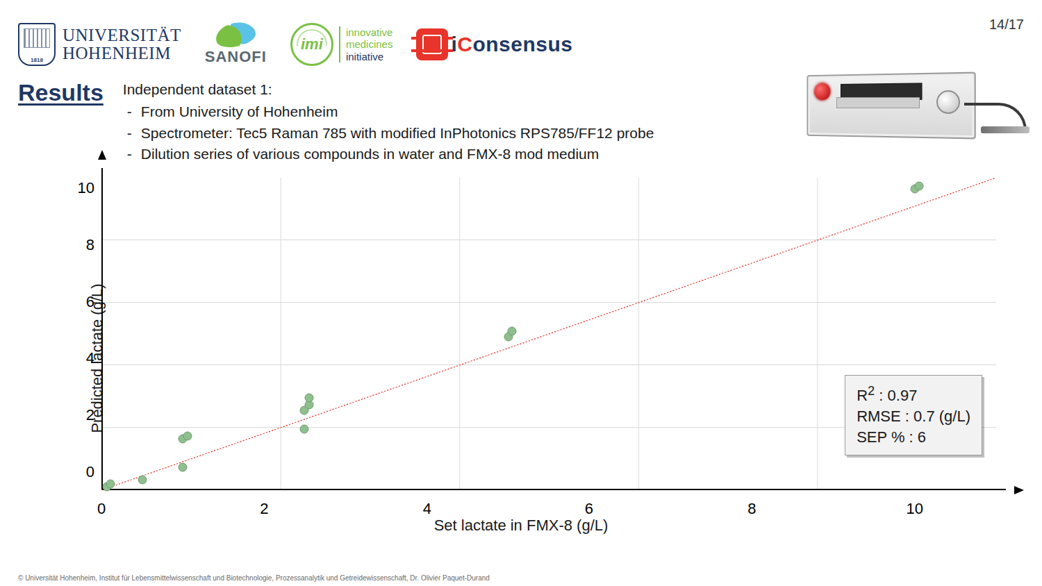1818
UNIVERSITÄT
HOHENHEIM
SANOFI
imi
innovative medicines initiative
iConsensus
14/17
Results
Independent dataset 1:
From University of Hohenheim
Spectrometer: Tec5 Raman 785 with modified InPhotonics RPS785/FF12 probe
Dilution series of various compounds in water and FMX-8 mod medium
Predicted lactate (g/L)
0
2
4
6
8
10
0
2
4
6
8
10
R2 : 0.97
RMSE : 0.7 (g/L)
SEP % : 6
Set lactate in FMX-8 (g/L)
© Universität Hohenheim, Institut für Lebensmittelwissenschaft und Biotechnologie, Prozessanalytik und Getreidewissenschaft, Dr. Olivier Paquet-Durand